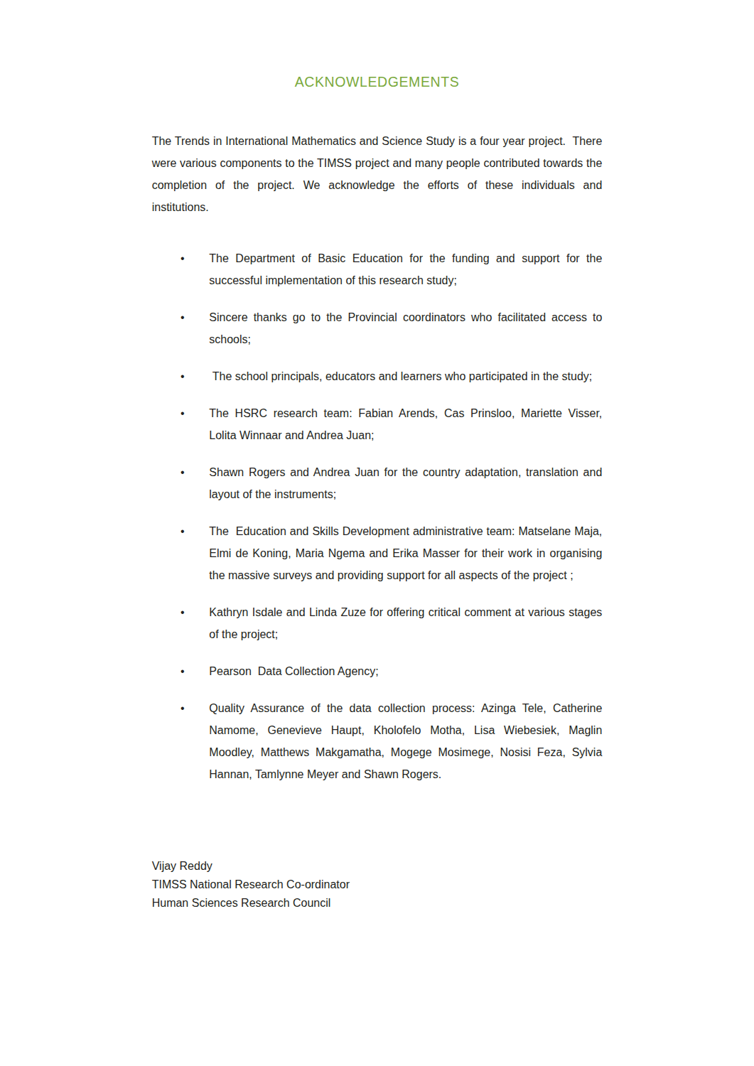ACKNOWLEDGEMENTS
The Trends in International Mathematics and Science Study is a four year project. There were various components to the TIMSS project and many people contributed towards the completion of the project. We acknowledge the efforts of these individuals and institutions.
The Department of Basic Education for the funding and support for the successful implementation of this research study;
Sincere thanks go to the Provincial coordinators who facilitated access to schools;
The school principals, educators and learners who participated in the study;
The HSRC research team: Fabian Arends, Cas Prinsloo, Mariette Visser, Lolita Winnaar and Andrea Juan;
Shawn Rogers and Andrea Juan for the country adaptation, translation and layout of the instruments;
The Education and Skills Development administrative team: Matselane Maja, Elmi de Koning, Maria Ngema and Erika Masser for their work in organising the massive surveys and providing support for all aspects of the project ;
Kathryn Isdale and Linda Zuze for offering critical comment at various stages of the project;
Pearson Data Collection Agency;
Quality Assurance of the data collection process: Azinga Tele, Catherine Namome, Genevieve Haupt, Kholofelo Motha, Lisa Wiebesiek, Maglin Moodley, Matthews Makgamatha, Mogege Mosimege, Nosisi Feza, Sylvia Hannan, Tamlynne Meyer and Shawn Rogers.
Vijay Reddy
TIMSS National Research Co-ordinator
Human Sciences Research Council